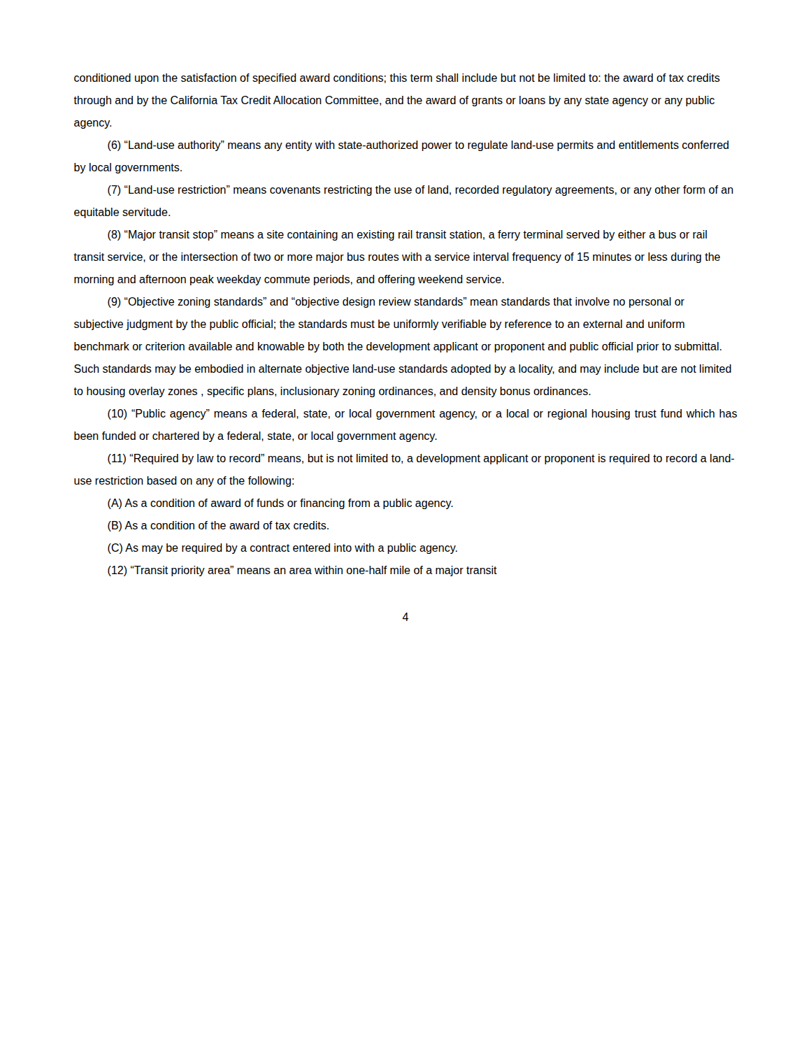conditioned upon the satisfaction of specified award conditions; this term shall include but not be limited to: the award of tax credits through and by the California Tax Credit Allocation Committee, and the award of grants or loans by any state agency or any public agency.
(6) “Land-use authority” means any entity with state-authorized power to regulate land-use permits and entitlements conferred by local governments.
(7) “Land-use restriction” means covenants restricting the use of land, recorded regulatory agreements, or any other form of an equitable servitude.
(8) “Major transit stop” means a site containing an existing rail transit station, a ferry terminal served by either a bus or rail transit service, or the intersection of two or more major bus routes with a service interval frequency of 15 minutes or less during the morning and afternoon peak weekday commute periods, and offering weekend service.
(9) “Objective zoning standards” and “objective design review standards” mean standards that involve no personal or subjective judgment by the public official; the standards must be uniformly verifiable by reference to an external and uniform benchmark or criterion available and knowable by both the development applicant or proponent and public official prior to submittal. Such standards may be embodied in alternate objective land-use standards adopted by a locality, and may include but are not limited to housing overlay zones , specific plans, inclusionary zoning ordinances, and density bonus ordinances.
(10) “Public agency” means a federal, state, or local government agency, or a local or regional housing trust fund which has been funded or chartered by a federal, state, or local government agency.
(11) “Required by law to record” means, but is not limited to, a development applicant or proponent is required to record a land-use restriction based on any of the following:
(A) As a condition of award of funds or financing from a public agency.
(B) As a condition of the award of tax credits.
(C) As may be required by a contract entered into with a public agency.
(12) “Transit priority area” means an area within one-half mile of a major transit
4